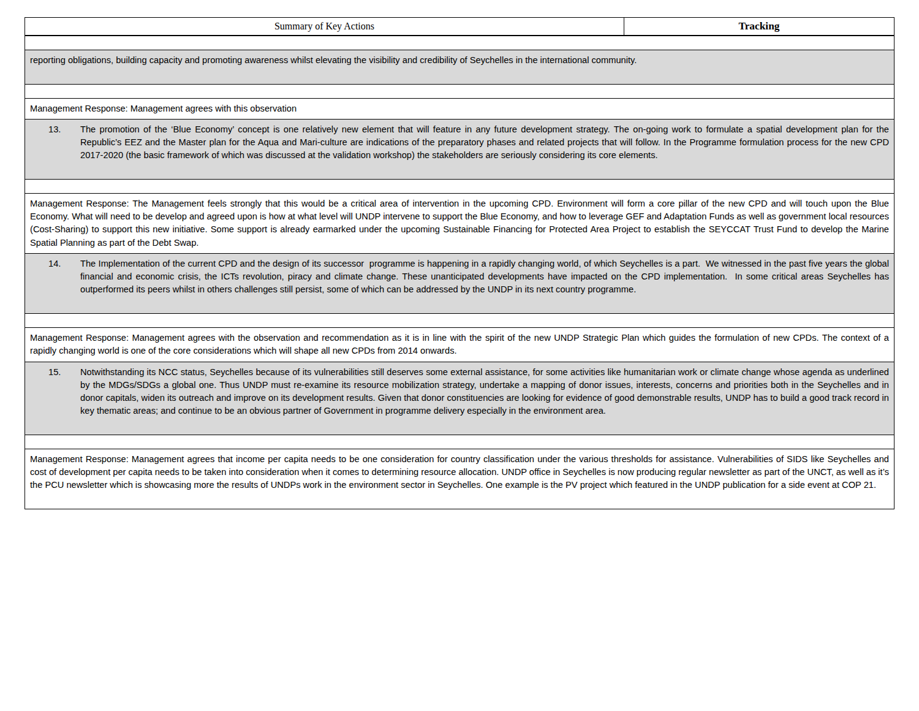| Summary of Key Actions | Tracking |
| reporting obligations, building capacity and promoting awareness whilst elevating the visibility and credibility of Seychelles in the international community. |
| Management Response: Management agrees with this observation |
| 13. The promotion of the ‘Blue Economy’ concept is one relatively new element that will feature in any future development strategy. The on-going work to formulate a spatial development plan for the Republic’s EEZ and the Master plan for the Aqua and Mari-culture are indications of the preparatory phases and related projects that will follow. In the Programme formulation process for the new CPD 2017-2020 (the basic framework of which was discussed at the validation workshop) the stakeholders are seriously considering its core elements. |
| Management Response: The Management feels strongly that this would be a critical area of intervention in the upcoming CPD. Environment will form a core pillar of the new CPD and will touch upon the Blue Economy. What will need to be develop and agreed upon is how at what level will UNDP intervene to support the Blue Economy, and how to leverage GEF and Adaptation Funds as well as government local resources (Cost-Sharing) to support this new initiative. Some support is already earmarked under the upcoming Sustainable Financing for Protected Area Project to establish the SEYCCAT Trust Fund to develop the Marine Spatial Planning as part of the Debt Swap. |
| 14. The Implementation of the current CPD and the design of its successor programme is happening in a rapidly changing world, of which Seychelles is a part. We witnessed in the past five years the global financial and economic crisis, the ICTs revolution, piracy and climate change. These unanticipated developments have impacted on the CPD implementation. In some critical areas Seychelles has outperformed its peers whilst in others challenges still persist, some of which can be addressed by the UNDP in its next country programme. |
| Management Response: Management agrees with the observation and recommendation as it is in line with the spirit of the new UNDP Strategic Plan which guides the formulation of new CPDs. The context of a rapidly changing world is one of the core considerations which will shape all new CPDs from 2014 onwards. |
| 15. Notwithstanding its NCC status, Seychelles because of its vulnerabilities still deserves some external assistance, for some activities like humanitarian work or climate change whose agenda as underlined by the MDGs/SDGs a global one. Thus UNDP must re-examine its resource mobilization strategy, undertake a mapping of donor issues, interests, concerns and priorities both in the Seychelles and in donor capitals, widen its outreach and improve on its development results. Given that donor constituencies are looking for evidence of good demonstrable results, UNDP has to build a good track record in key thematic areas; and continue to be an obvious partner of Government in programme delivery especially in the environment area. |
| Management Response: Management agrees that income per capita needs to be one consideration for country classification under the various thresholds for assistance. Vulnerabilities of SIDS like Seychelles and cost of development per capita needs to be taken into consideration when it comes to determining resource allocation. UNDP office in Seychelles is now producing regular newsletter as part of the UNCT, as well as it’s the PCU newsletter which is showcasing more the results of UNDPs work in the environment sector in Seychelles. One example is the PV project which featured in the UNDP publication for a side event at COP 21. |